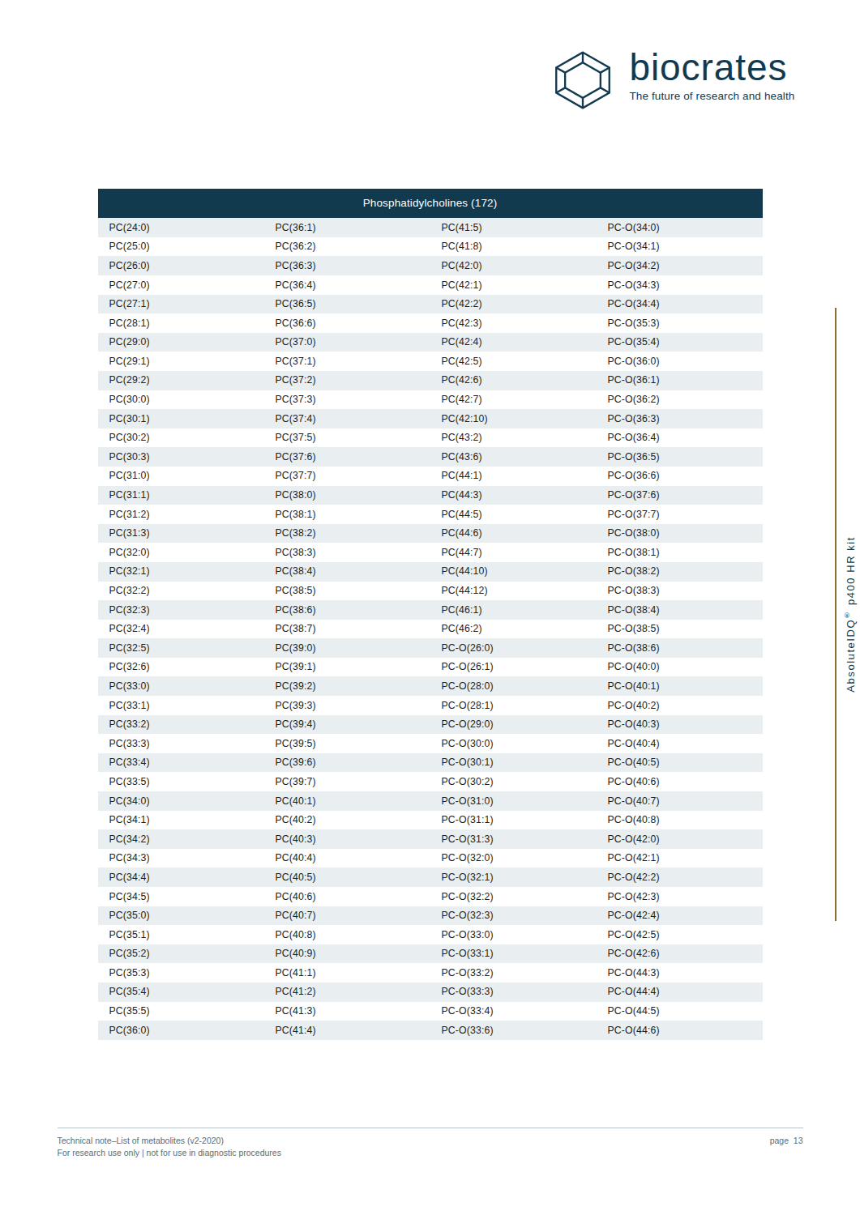biocrates The future of research and health
Phosphatidylcholines (172)
| PC(24:0) | PC(36:1) | PC(41:5) | PC-O(34:0) |
| PC(25:0) | PC(36:2) | PC(41:8) | PC-O(34:1) |
| PC(26:0) | PC(36:3) | PC(42:0) | PC-O(34:2) |
| PC(27:0) | PC(36:4) | PC(42:1) | PC-O(34:3) |
| PC(27:1) | PC(36:5) | PC(42:2) | PC-O(34:4) |
| PC(28:1) | PC(36:6) | PC(42:3) | PC-O(35:3) |
| PC(29:0) | PC(37:0) | PC(42:4) | PC-O(35:4) |
| PC(29:1) | PC(37:1) | PC(42:5) | PC-O(36:0) |
| PC(29:2) | PC(37:2) | PC(42:6) | PC-O(36:1) |
| PC(30:0) | PC(37:3) | PC(42:7) | PC-O(36:2) |
| PC(30:1) | PC(37:4) | PC(42:10) | PC-O(36:3) |
| PC(30:2) | PC(37:5) | PC(43:2) | PC-O(36:4) |
| PC(30:3) | PC(37:6) | PC(43:6) | PC-O(36:5) |
| PC(31:0) | PC(37:7) | PC(44:1) | PC-O(36:6) |
| PC(31:1) | PC(38:0) | PC(44:3) | PC-O(37:6) |
| PC(31:2) | PC(38:1) | PC(44:5) | PC-O(37:7) |
| PC(31:3) | PC(38:2) | PC(44:6) | PC-O(38:0) |
| PC(32:0) | PC(38:3) | PC(44:7) | PC-O(38:1) |
| PC(32:1) | PC(38:4) | PC(44:10) | PC-O(38:2) |
| PC(32:2) | PC(38:5) | PC(44:12) | PC-O(38:3) |
| PC(32:3) | PC(38:6) | PC(46:1) | PC-O(38:4) |
| PC(32:4) | PC(38:7) | PC(46:2) | PC-O(38:5) |
| PC(32:5) | PC(39:0) | PC-O(26:0) | PC-O(38:6) |
| PC(32:6) | PC(39:1) | PC-O(26:1) | PC-O(40:0) |
| PC(33:0) | PC(39:2) | PC-O(28:0) | PC-O(40:1) |
| PC(33:1) | PC(39:3) | PC-O(28:1) | PC-O(40:2) |
| PC(33:2) | PC(39:4) | PC-O(29:0) | PC-O(40:3) |
| PC(33:3) | PC(39:5) | PC-O(30:0) | PC-O(40:4) |
| PC(33:4) | PC(39:6) | PC-O(30:1) | PC-O(40:5) |
| PC(33:5) | PC(39:7) | PC-O(30:2) | PC-O(40:6) |
| PC(34:0) | PC(40:1) | PC-O(31:0) | PC-O(40:7) |
| PC(34:1) | PC(40:2) | PC-O(31:1) | PC-O(40:8) |
| PC(34:2) | PC(40:3) | PC-O(31:3) | PC-O(42:0) |
| PC(34:3) | PC(40:4) | PC-O(32:0) | PC-O(42:1) |
| PC(34:4) | PC(40:5) | PC-O(32:1) | PC-O(42:2) |
| PC(34:5) | PC(40:6) | PC-O(32:2) | PC-O(42:3) |
| PC(35:0) | PC(40:7) | PC-O(32:3) | PC-O(42:4) |
| PC(35:1) | PC(40:8) | PC-O(33:0) | PC-O(42:5) |
| PC(35:2) | PC(40:9) | PC-O(33:1) | PC-O(42:6) |
| PC(35:3) | PC(41:1) | PC-O(33:2) | PC-O(44:3) |
| PC(35:4) | PC(41:2) | PC-O(33:3) | PC-O(44:4) |
| PC(35:5) | PC(41:3) | PC-O(33:4) | PC-O(44:5) |
| PC(36:0) | PC(41:4) | PC-O(33:6) | PC-O(44:6) |
AbsoluteIDQ® p400 HR kit
Technical note–List of metabolites (v2-2020)
For research use only | not for use in diagnostic procedures
page 13